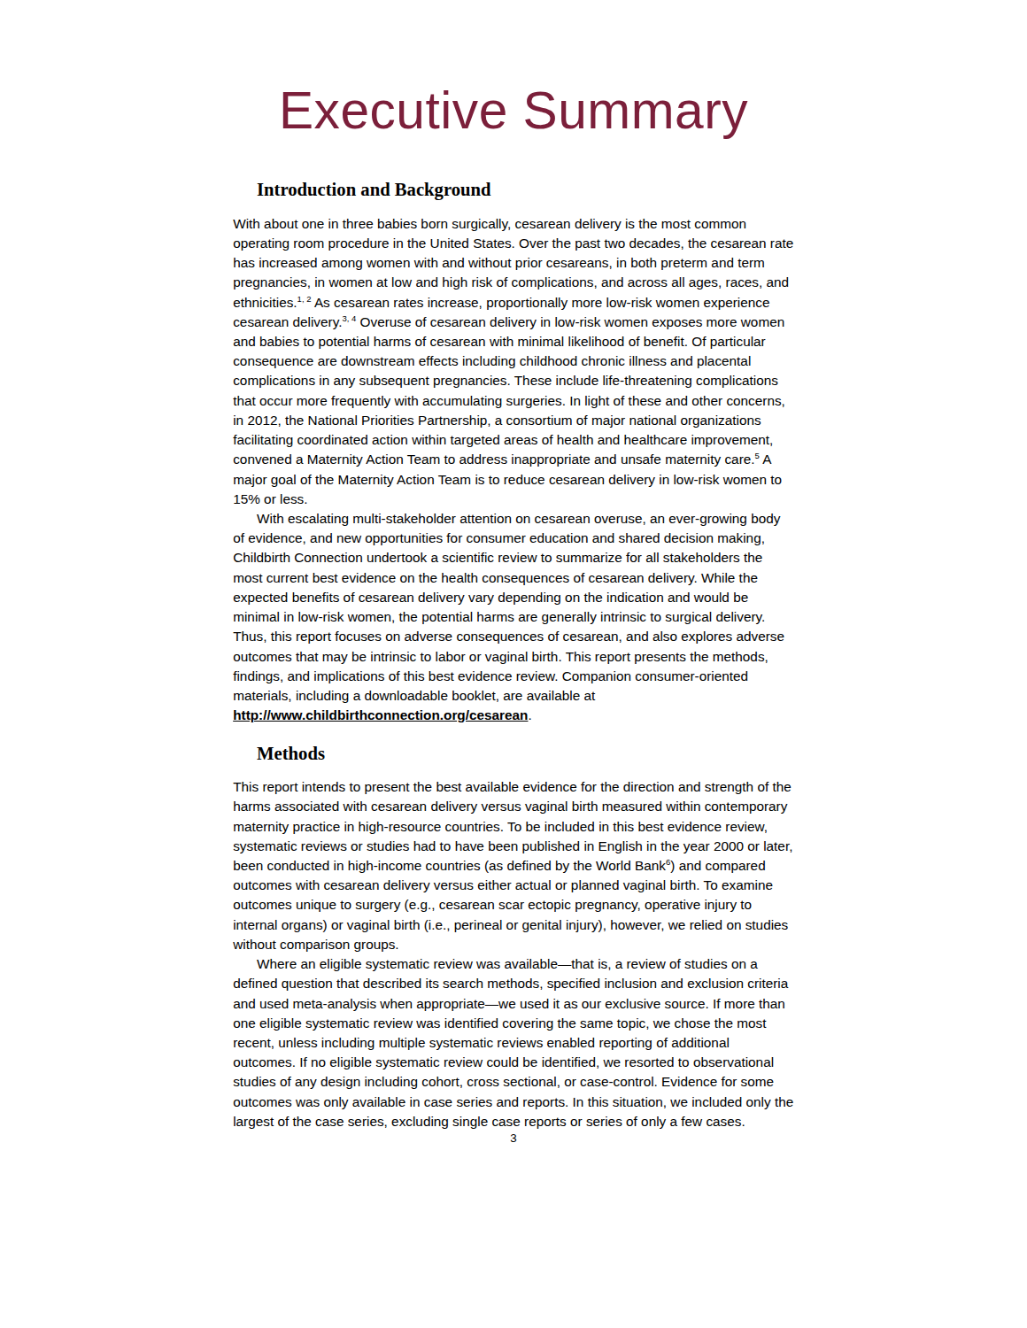Executive Summary
Introduction and Background
With about one in three babies born surgically, cesarean delivery is the most common operating room procedure in the United States. Over the past two decades, the cesarean rate has increased among women with and without prior cesareans, in both preterm and term pregnancies, in women at low and high risk of complications, and across all ages, races, and ethnicities.1, 2 As cesarean rates increase, proportionally more low-risk women experience cesarean delivery.3, 4 Overuse of cesarean delivery in low-risk women exposes more women and babies to potential harms of cesarean with minimal likelihood of benefit. Of particular consequence are downstream effects including childhood chronic illness and placental complications in any subsequent pregnancies. These include life-threatening complications that occur more frequently with accumulating surgeries. In light of these and other concerns, in 2012, the National Priorities Partnership, a consortium of major national organizations facilitating coordinated action within targeted areas of health and healthcare improvement, convened a Maternity Action Team to address inappropriate and unsafe maternity care.5 A major goal of the Maternity Action Team is to reduce cesarean delivery in low-risk women to 15% or less.
With escalating multi-stakeholder attention on cesarean overuse, an ever-growing body of evidence, and new opportunities for consumer education and shared decision making, Childbirth Connection undertook a scientific review to summarize for all stakeholders the most current best evidence on the health consequences of cesarean delivery. While the expected benefits of cesarean delivery vary depending on the indication and would be minimal in low-risk women, the potential harms are generally intrinsic to surgical delivery. Thus, this report focuses on adverse consequences of cesarean, and also explores adverse outcomes that may be intrinsic to labor or vaginal birth. This report presents the methods, findings, and implications of this best evidence review. Companion consumer-oriented materials, including a downloadable booklet, are available at http://www.childbirthconnection.org/cesarean.
Methods
This report intends to present the best available evidence for the direction and strength of the harms associated with cesarean delivery versus vaginal birth measured within contemporary maternity practice in high-resource countries. To be included in this best evidence review, systematic reviews or studies had to have been published in English in the year 2000 or later, been conducted in high-income countries (as defined by the World Bank6) and compared outcomes with cesarean delivery versus either actual or planned vaginal birth. To examine outcomes unique to surgery (e.g., cesarean scar ectopic pregnancy, operative injury to internal organs) or vaginal birth (i.e., perineal or genital injury), however, we relied on studies without comparison groups.
Where an eligible systematic review was available—that is, a review of studies on a defined question that described its search methods, specified inclusion and exclusion criteria and used meta-analysis when appropriate—we used it as our exclusive source. If more than one eligible systematic review was identified covering the same topic, we chose the most recent, unless including multiple systematic reviews enabled reporting of additional outcomes. If no eligible systematic review could be identified, we resorted to observational studies of any design including cohort, cross sectional, or case-control. Evidence for some outcomes was only available in case series and reports. In this situation, we included only the largest of the case series, excluding single case reports or series of only a few cases.
3